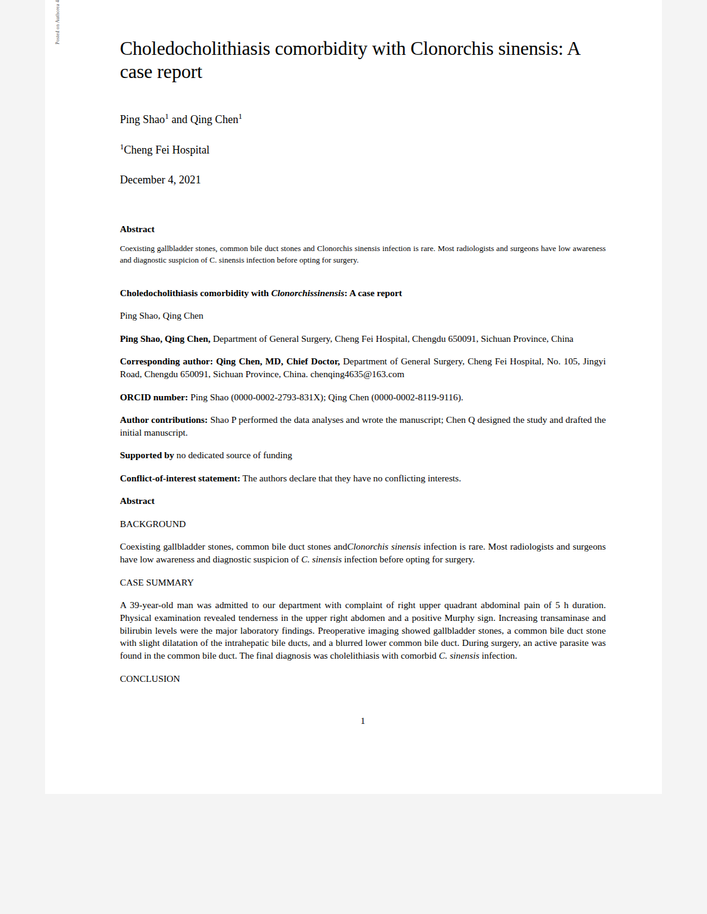Posted on Authorea 4 Dec 2021 — The copyright holder is the author/funder. All rights reserved. No reuse without permission. — https://doi.org/10.22541/au.163861281.12114015/v1 — This a preprint and has not been peer reviewed. Data may be preliminary.
Choledocholithiasis comorbidity with Clonorchis sinensis: A case report
Ping Shao1 and Qing Chen1
1Cheng Fei Hospital
December 4, 2021
Abstract
Coexisting gallbladder stones, common bile duct stones and Clonorchis sinensis infection is rare. Most radiologists and surgeons have low awareness and diagnostic suspicion of C. sinensis infection before opting for surgery.
Choledocholithiasis comorbidity with Clonorchissinensis: A case report
Ping Shao, Qing Chen
Ping Shao, Qing Chen, Department of General Surgery, Cheng Fei Hospital, Chengdu 650091, Sichuan Province, China
Corresponding author: Qing Chen, MD, Chief Doctor, Department of General Surgery, Cheng Fei Hospital, No. 105, Jingyi Road, Chengdu 650091, Sichuan Province, China. chenqing4635@163.com
ORCID number: Ping Shao (0000-0002-2793-831X); Qing Chen (0000-0002-8119-9116).
Author contributions: Shao P performed the data analyses and wrote the manuscript; Chen Q designed the study and drafted the initial manuscript.
Supported by no dedicated source of funding
Conflict-of-interest statement: The authors declare that they have no conflicting interests.
Abstract
BACKGROUND
Coexisting gallbladder stones, common bile duct stones andClonorchis sinensis infection is rare. Most radiologists and surgeons have low awareness and diagnostic suspicion of C. sinensis infection before opting for surgery.
CASE SUMMARY
A 39-year-old man was admitted to our department with complaint of right upper quadrant abdominal pain of 5 h duration. Physical examination revealed tenderness in the upper right abdomen and a positive Murphy sign. Increasing transaminase and bilirubin levels were the major laboratory findings. Preoperative imaging showed gallbladder stones, a common bile duct stone with slight dilatation of the intrahepatic bile ducts, and a blurred lower common bile duct. During surgery, an active parasite was found in the common bile duct. The final diagnosis was cholelithiasis with comorbid C. sinensis infection.
CONCLUSION
1